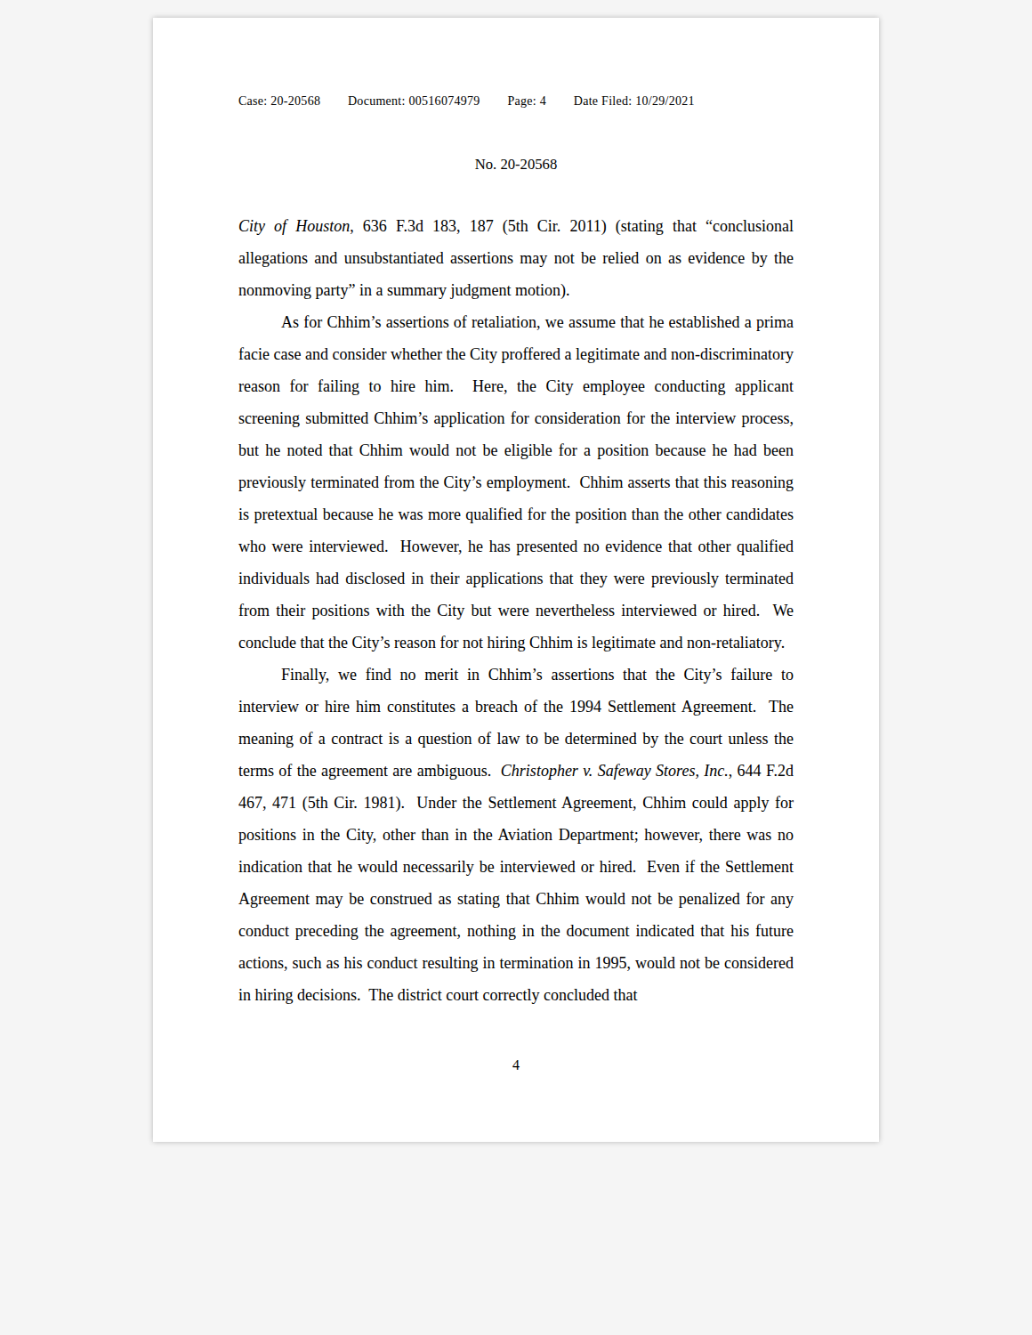Case: 20-20568 Document: 00516074979 Page: 4 Date Filed: 10/29/2021
No. 20-20568
City of Houston, 636 F.3d 183, 187 (5th Cir. 2011) (stating that “conclusional allegations and unsubstantiated assertions may not be relied on as evidence by the nonmoving party” in a summary judgment motion).
As for Chhim’s assertions of retaliation, we assume that he established a prima facie case and consider whether the City proffered a legitimate and non-discriminatory reason for failing to hire him. Here, the City employee conducting applicant screening submitted Chhim’s application for consideration for the interview process, but he noted that Chhim would not be eligible for a position because he had been previously terminated from the City’s employment. Chhim asserts that this reasoning is pretextual because he was more qualified for the position than the other candidates who were interviewed. However, he has presented no evidence that other qualified individuals had disclosed in their applications that they were previously terminated from their positions with the City but were nevertheless interviewed or hired. We conclude that the City’s reason for not hiring Chhim is legitimate and non-retaliatory.
Finally, we find no merit in Chhim’s assertions that the City’s failure to interview or hire him constitutes a breach of the 1994 Settlement Agreement. The meaning of a contract is a question of law to be determined by the court unless the terms of the agreement are ambiguous. Christopher v. Safeway Stores, Inc., 644 F.2d 467, 471 (5th Cir. 1981). Under the Settlement Agreement, Chhim could apply for positions in the City, other than in the Aviation Department; however, there was no indication that he would necessarily be interviewed or hired. Even if the Settlement Agreement may be construed as stating that Chhim would not be penalized for any conduct preceding the agreement, nothing in the document indicated that his future actions, such as his conduct resulting in termination in 1995, would not be considered in hiring decisions. The district court correctly concluded that
4